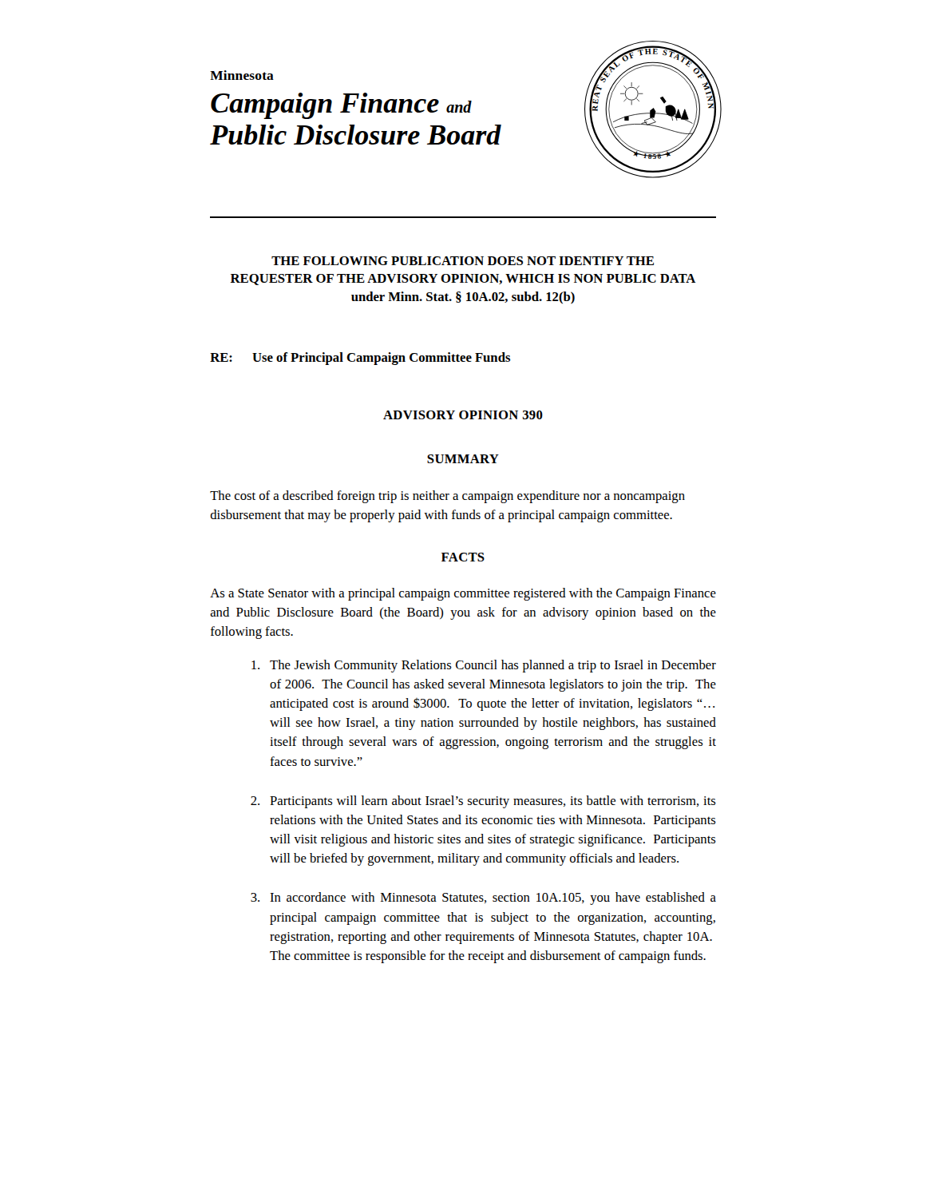THE GREAT SEAL OF THE STATE OF MINNESOTA ★ 1858 ★
Minnesota
Campaign Finance and
Public Disclosure Board
THE FOLLOWING PUBLICATION DOES NOT IDENTIFY THE
REQUESTER OF THE ADVISORY OPINION, WHICH IS NON PUBLIC DATA
under Minn. Stat. § 10A.02, subd. 12(b)
RE: Use of Principal Campaign Committee Funds
ADVISORY OPINION 390
SUMMARY
The cost of a described foreign trip is neither a campaign expenditure nor a noncampaign disbursement that may be properly paid with funds of a principal campaign committee.
FACTS
As a State Senator with a principal campaign committee registered with the Campaign Finance and Public Disclosure Board (the Board) you ask for an advisory opinion based on the following facts.
The Jewish Community Relations Council has planned a trip to Israel in December of 2006. The Council has asked several Minnesota legislators to join the trip. The anticipated cost is around $3000. To quote the letter of invitation, legislators “…will see how Israel, a tiny nation surrounded by hostile neighbors, has sustained itself through several wars of aggression, ongoing terrorism and the struggles it faces to survive.”
Participants will learn about Israel’s security measures, its battle with terrorism, its relations with the United States and its economic ties with Minnesota. Participants will visit religious and historic sites and sites of strategic significance. Participants will be briefed by government, military and community officials and leaders.
In accordance with Minnesota Statutes, section 10A.105, you have established a principal campaign committee that is subject to the organization, accounting, registration, reporting and other requirements of Minnesota Statutes, chapter 10A. The committee is responsible for the receipt and disbursement of campaign funds.